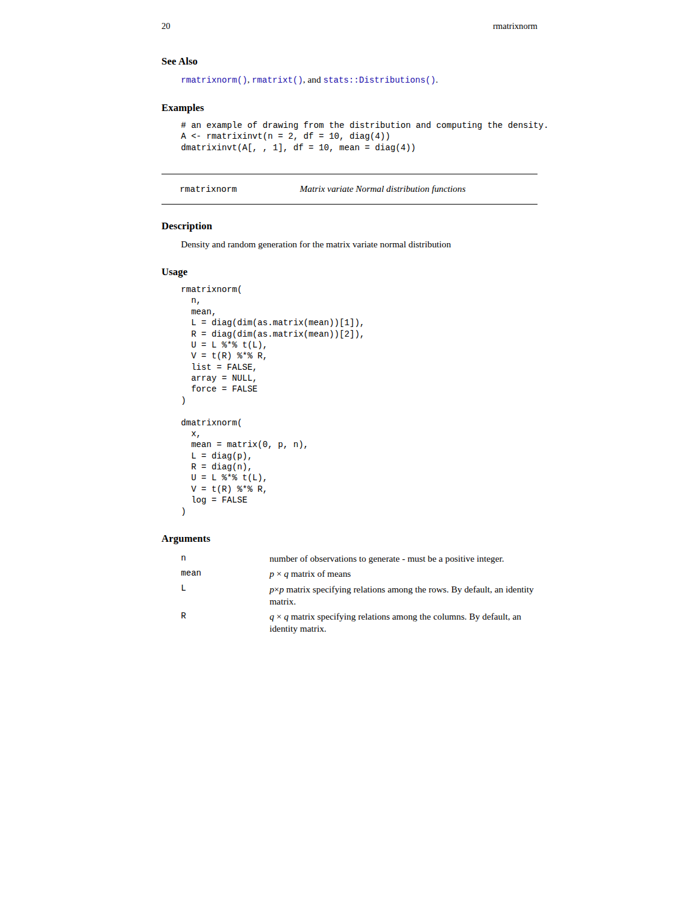20 rmatrixnorm
See Also
rmatrixnorm(), rmatrixt(), and stats::Distributions().
Examples
# an example of drawing from the distribution and computing the density.
A <- rmatrixinvt(n = 2, df = 10, diag(4))
dmatrixinvt(A[, , 1], df = 10, mean = diag(4))
rmatrixnorm Matrix variate Normal distribution functions
Description
Density and random generation for the matrix variate normal distribution
Usage
rmatrixnorm(
  n,
  mean,
  L = diag(dim(as.matrix(mean))[1]),
  R = diag(dim(as.matrix(mean))[2]),
  U = L %*% t(L),
  V = t(R) %*% R,
  list = FALSE,
  array = NULL,
  force = FALSE
)

dmatrixnorm(
  x,
  mean = matrix(0, p, n),
  L = diag(p),
  R = diag(n),
  U = L %*% t(L),
  V = t(R) %*% R,
  log = FALSE
)
Arguments
| n | number of observations to generate - must be a positive integer. |
| mean | p × q matrix of means |
| L | p × p matrix specifying relations among the rows. By default, an identity matrix. |
| R | q × q matrix specifying relations among the columns. By default, an identity matrix. |